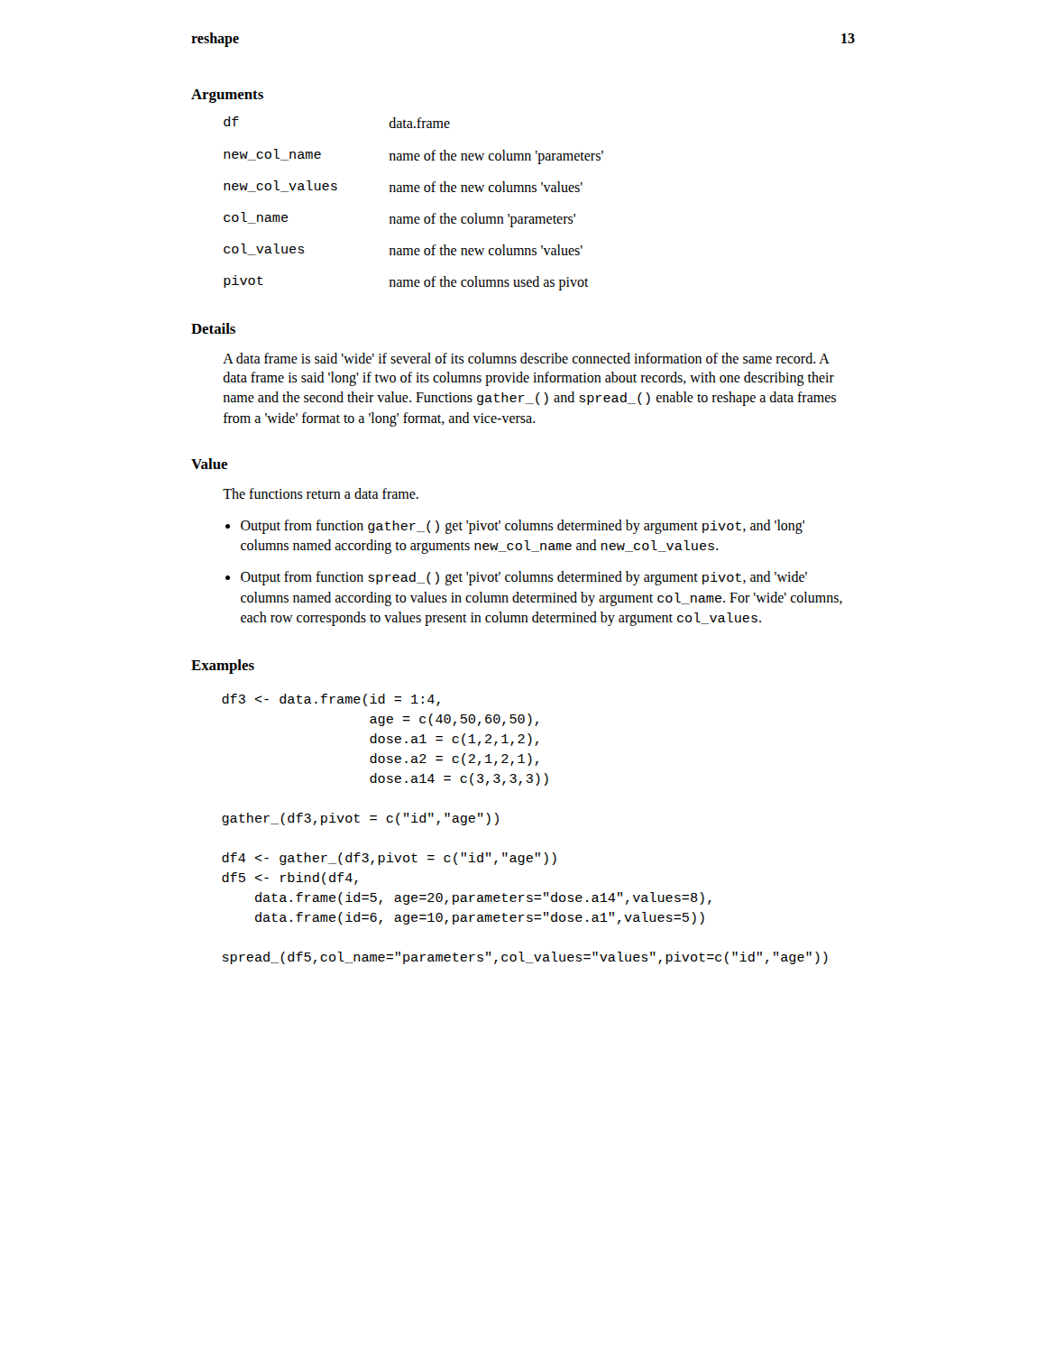reshape 13
Arguments
df
data.frame
new_col_name
name of the new column 'parameters'
new_col_values
name of the new columns 'values'
col_name
name of the column 'parameters'
col_values
name of the new columns 'values'
pivot
name of the columns used as pivot
Details
A data frame is said 'wide' if several of its columns describe connected information of the same record. A data frame is said 'long' if two of its columns provide information about records, with one describing their name and the second their value. Functions gather_() and spread_() enable to reshape a data frames from a 'wide' format to a 'long' format, and vice-versa.
Value
The functions return a data frame.
Output from function gather_() get 'pivot' columns determined by argument pivot, and 'long' columns named according to arguments new_col_name and new_col_values.
Output from function spread_() get 'pivot' columns determined by argument pivot, and 'wide' columns named according to values in column determined by argument col_name. For 'wide' columns, each row corresponds to values present in column determined by argument col_values.
Examples
df3 <- data.frame(id = 1:4,
                  age = c(40,50,60,50),
                  dose.a1 = c(1,2,1,2),
                  dose.a2 = c(2,1,2,1),
                  dose.a14 = c(3,3,3,3))

gather_(df3,pivot = c("id","age"))

df4 <- gather_(df3,pivot = c("id","age"))
df5 <- rbind(df4,
    data.frame(id=5, age=20,parameters="dose.a14",values=8),
    data.frame(id=6, age=10,parameters="dose.a1",values=5))

spread_(df5,col_name="parameters",col_values="values",pivot=c("id","age"))